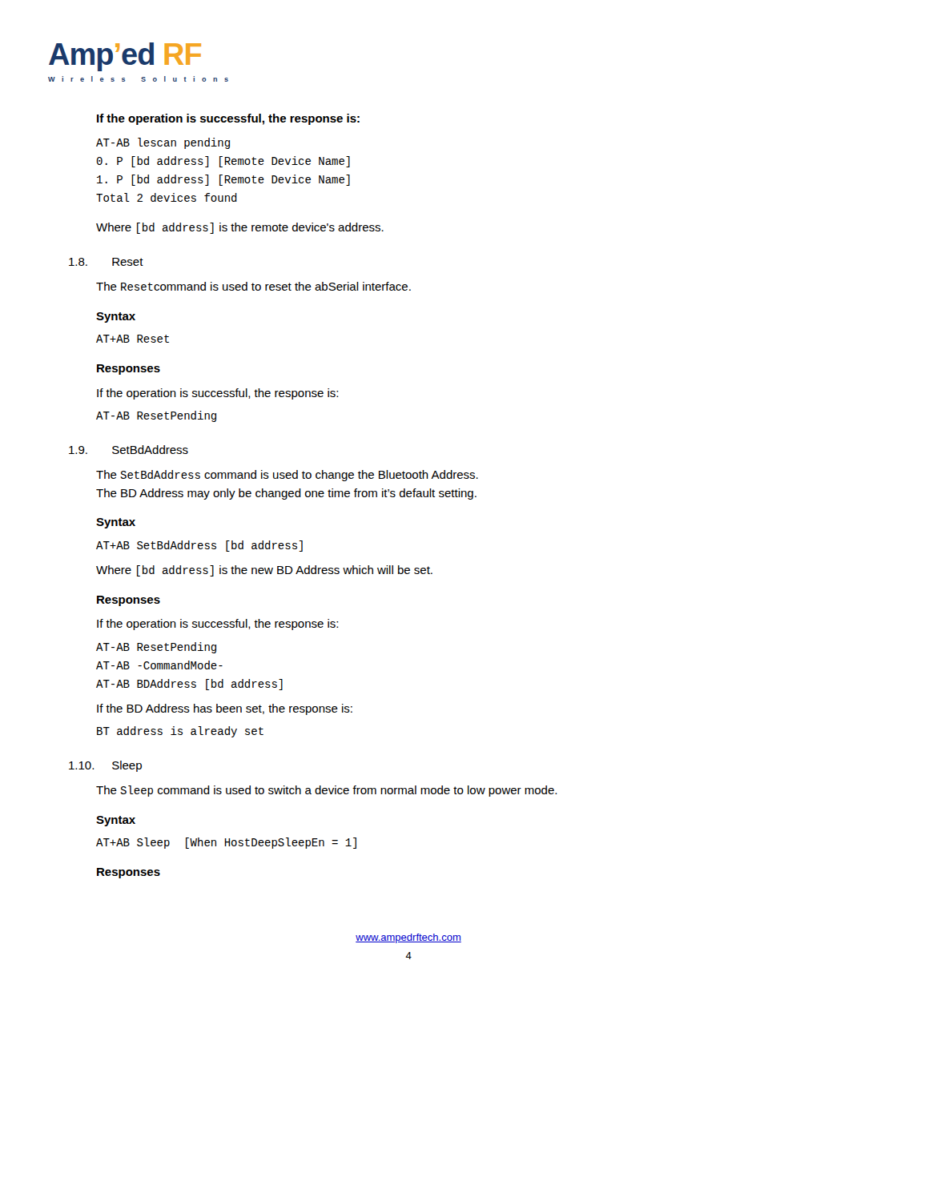Amp’ed RF
W i r e l e s s S o l u t i o n s
If the operation is successful, the response is:
AT-AB lescan pending
0. P [bd address] [Remote Device Name]
1. P [bd address] [Remote Device Name]
Total 2 devices found
Where [bd address] is the remote device's address.
1.8. Reset
The Resetcommand is used to reset the abSerial interface.
Syntax
AT+AB Reset
Responses
If the operation is successful, the response is:
AT-AB ResetPending
1.9. SetBdAddress
The SetBdAddress command is used to change the Bluetooth Address.
The BD Address may only be changed one time from it’s default setting.
Syntax
AT+AB SetBdAddress [bd address]
Where [bd address] is the new BD Address which will be set.
Responses
If the operation is successful, the response is:
AT-AB ResetPending
AT-AB -CommandMode-
AT-AB BDAddress [bd address]
If the BD Address has been set, the response is:
BT address is already set
1.10. Sleep
The Sleep command is used to switch a device from normal mode to low power mode.
Syntax
AT+AB Sleep [When HostDeepSleepEn = 1]
Responses
www.ampedrftech.com
4